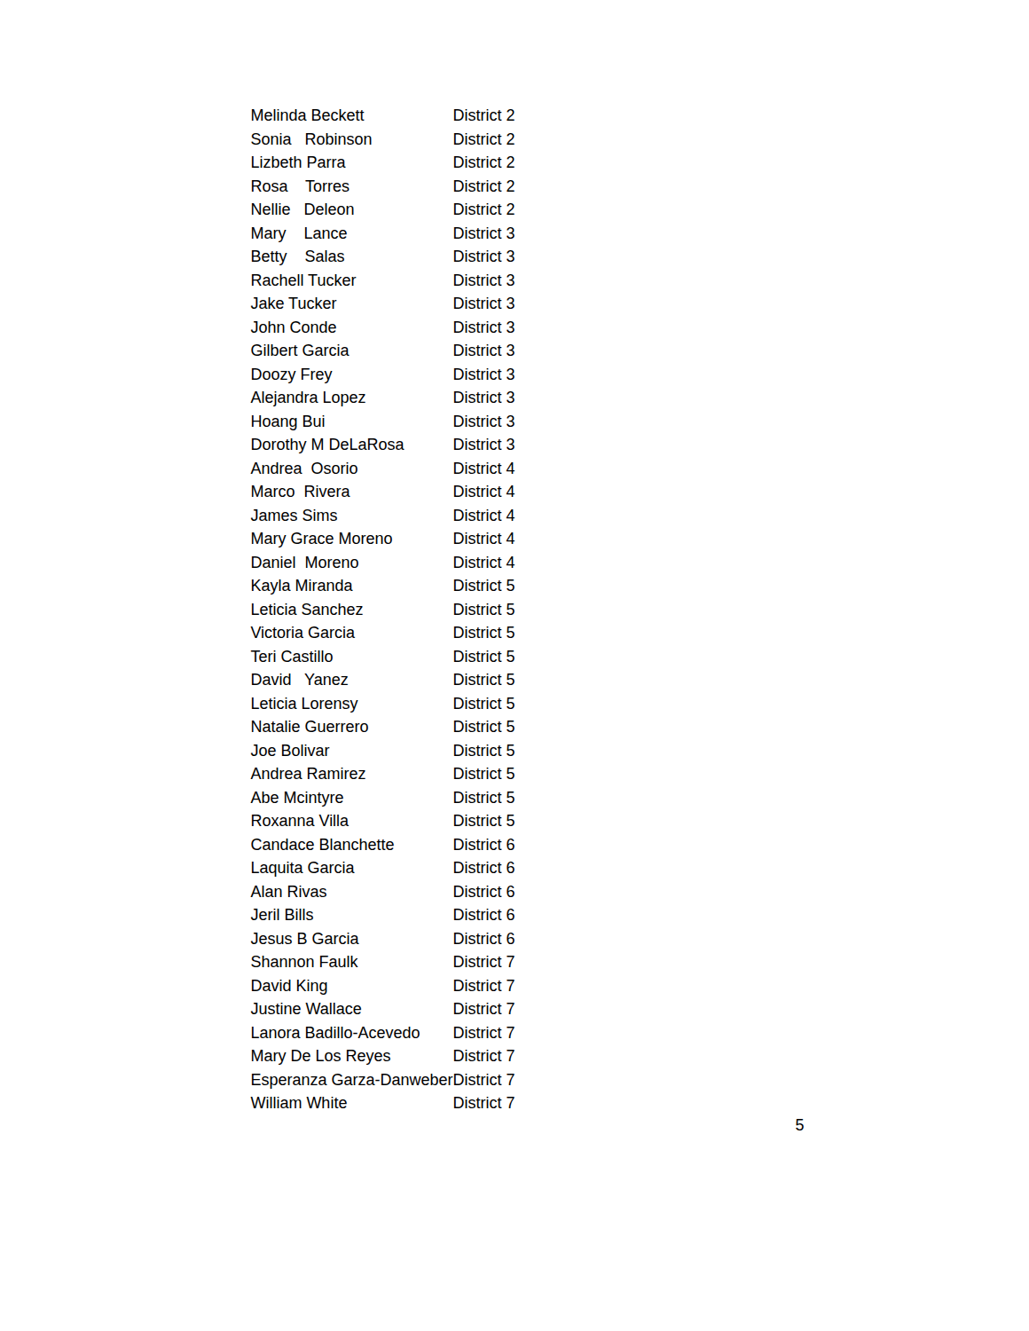| Melinda Beckett | District 2 |
| Sonia Robinson | District 2 |
| Lizbeth Parra | District 2 |
| Rosa Torres | District 2 |
| Nellie Deleon | District 2 |
| Mary Lance | District 3 |
| Betty Salas | District 3 |
| Rachell Tucker | District 3 |
| Jake Tucker | District 3 |
| John Conde | District 3 |
| Gilbert Garcia | District 3 |
| Doozy Frey | District 3 |
| Alejandra Lopez | District 3 |
| Hoang Bui | District 3 |
| Dorothy M DeLaRosa | District 3 |
| Andrea Osorio | District 4 |
| Marco Rivera | District 4 |
| James Sims | District 4 |
| Mary Grace Moreno | District 4 |
| Daniel Moreno | District 4 |
| Kayla Miranda | District 5 |
| Leticia Sanchez | District 5 |
| Victoria Garcia | District 5 |
| Teri Castillo | District 5 |
| David Yanez | District 5 |
| Leticia Lorensy | District 5 |
| Natalie Guerrero | District 5 |
| Joe Bolivar | District 5 |
| Andrea Ramirez | District 5 |
| Abe Mcintyre | District 5 |
| Roxanna Villa | District 5 |
| Candace Blanchette | District 6 |
| Laquita Garcia | District 6 |
| Alan Rivas | District 6 |
| Jeril Bills | District 6 |
| Jesus B Garcia | District 6 |
| Shannon Faulk | District 7 |
| David King | District 7 |
| Justine Wallace | District 7 |
| Lanora Badillo-Acevedo | District 7 |
| Mary De Los Reyes | District 7 |
| Esperanza Garza-Danweber | District 7 |
| William White | District 7 |
5